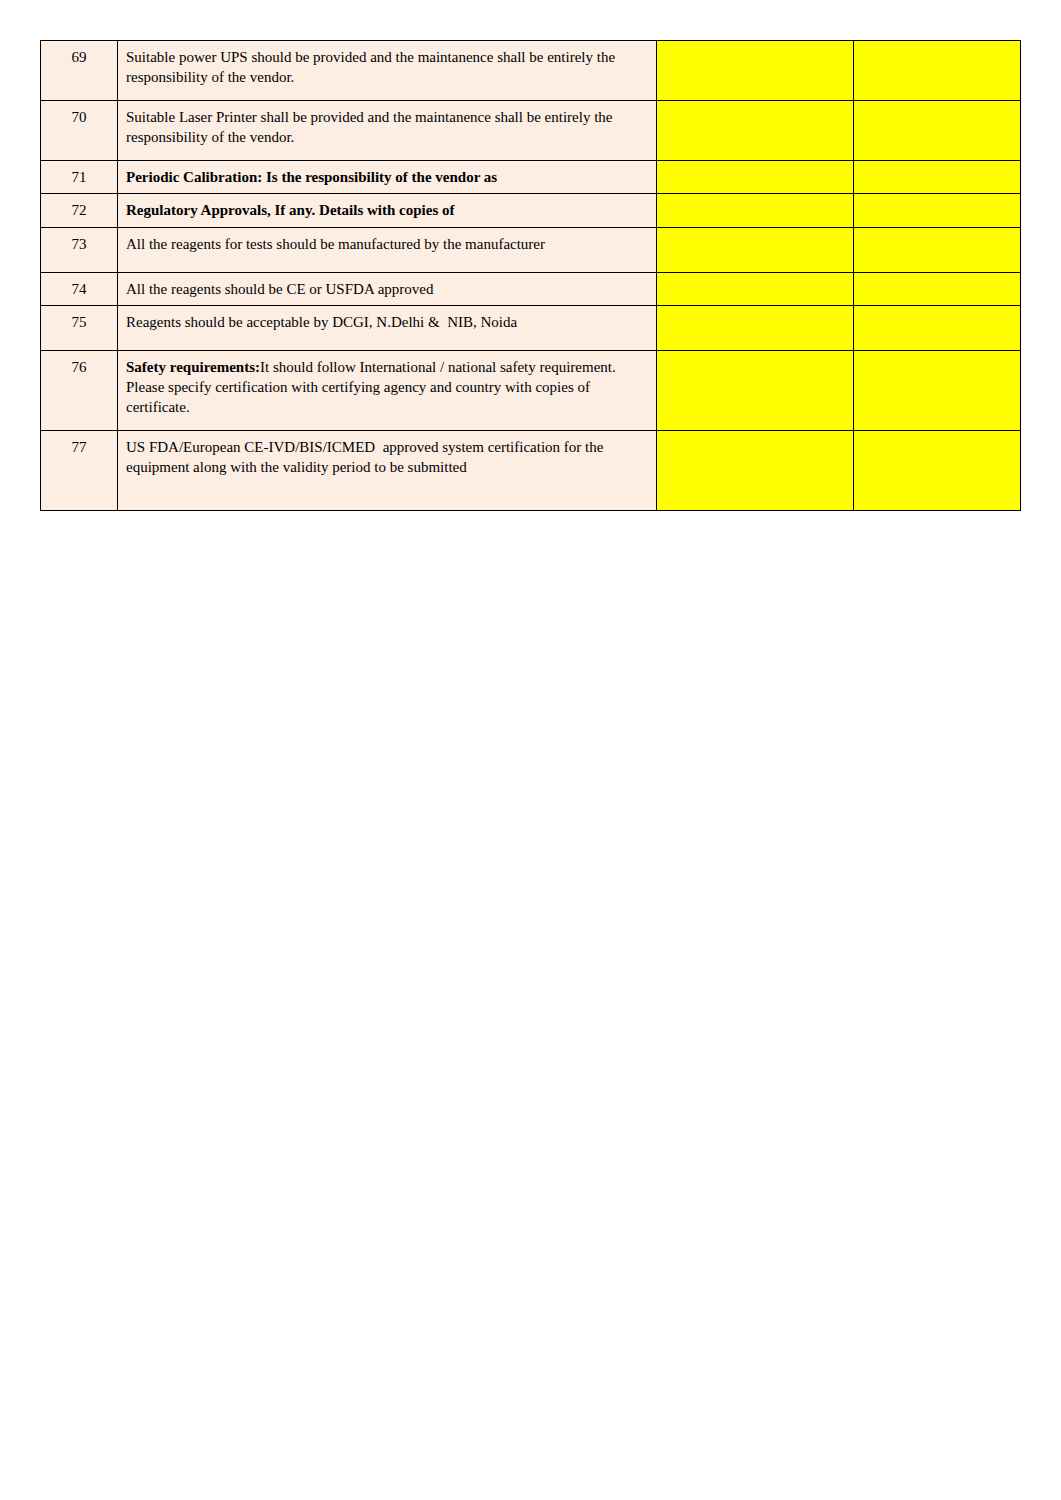| 69 | Suitable power UPS should be provided and the maintanence shall be entirely the responsibility of the vendor. | | |
| 70 | Suitable Laser Printer shall be provided and the maintanence shall be entirely the responsibility of the vendor. | | |
| 71 | Periodic Calibration: Is the responsibility of the vendor as | | |
| 72 | Regulatory Approvals, If any. Details with copies of | | |
| 73 | All the reagents for tests should be manufactured by the manufacturer | | |
| 74 | All the reagents should be CE or USFDA approved | | |
| 75 | Reagents should be acceptable by DCGI, N.Delhi & NIB, Noida | | |
| 76 | Safety requirements: It should follow International / national safety requirement. Please specify certification with certifying agency and country with copies of certificate. | | |
| 77 | US FDA/European CE-IVD/BIS/ICMED approved system certification for the equipment along with the validity period to be submitted | | |